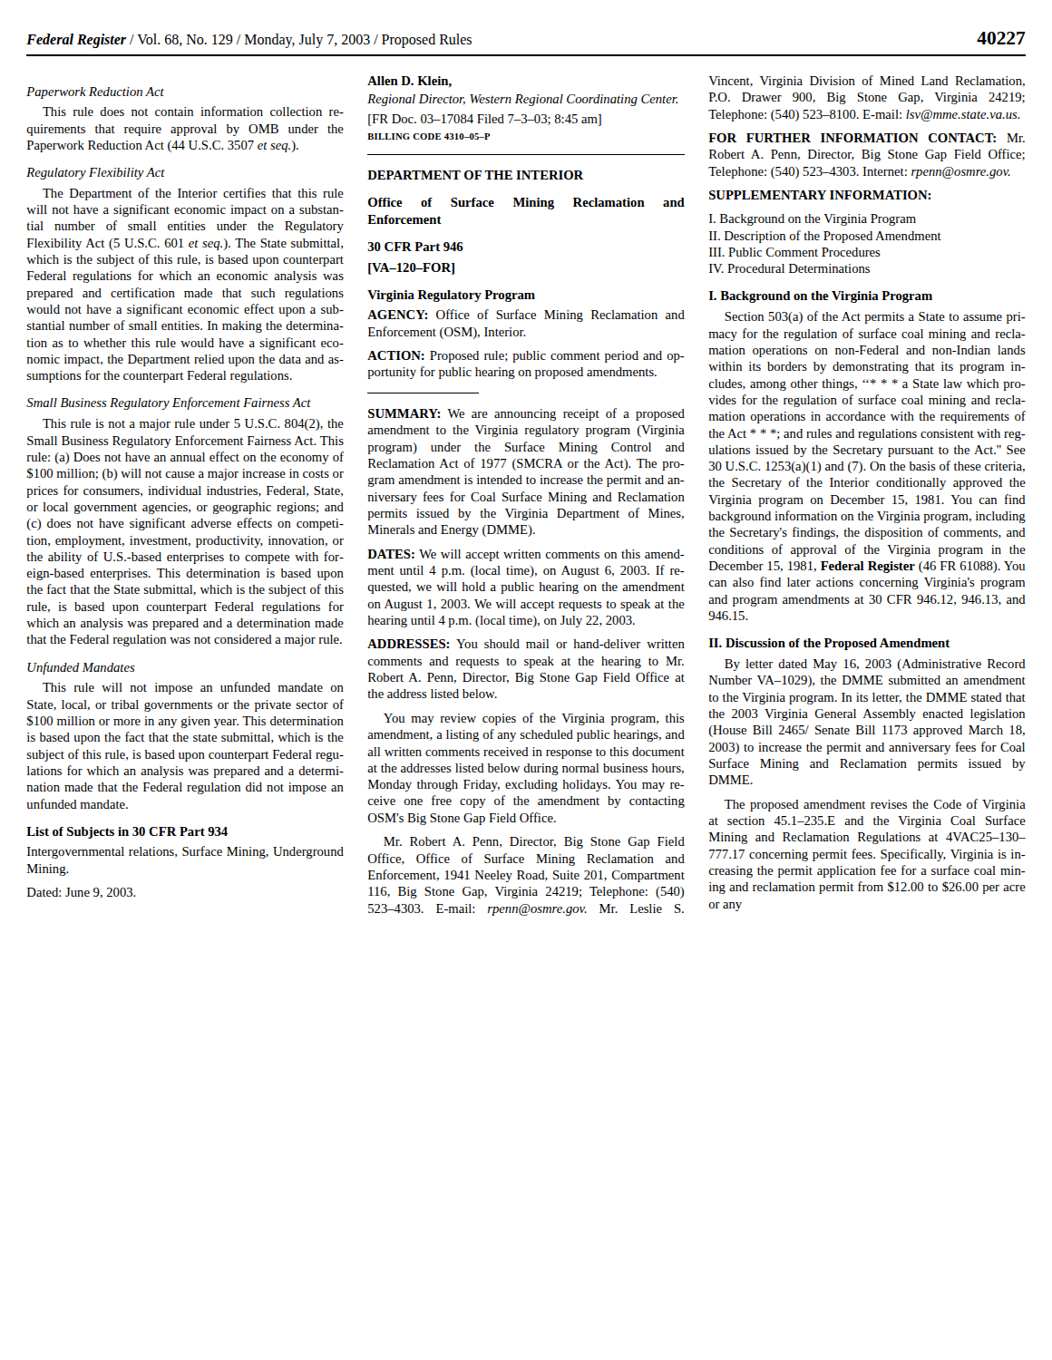Federal Register / Vol. 68, No. 129 / Monday, July 7, 2003 / Proposed Rules
40227
Paperwork Reduction Act
This rule does not contain information collection requirements that require approval by OMB under the Paperwork Reduction Act (44 U.S.C. 3507 et seq.).
Regulatory Flexibility Act
The Department of the Interior certifies that this rule will not have a significant economic impact on a substantial number of small entities under the Regulatory Flexibility Act (5 U.S.C. 601 et seq.). The State submittal, which is the subject of this rule, is based upon counterpart Federal regulations for which an economic analysis was prepared and certification made that such regulations would not have a significant economic effect upon a substantial number of small entities. In making the determination as to whether this rule would have a significant economic impact, the Department relied upon the data and assumptions for the counterpart Federal regulations.
Small Business Regulatory Enforcement Fairness Act
This rule is not a major rule under 5 U.S.C. 804(2), the Small Business Regulatory Enforcement Fairness Act. This rule: (a) Does not have an annual effect on the economy of $100 million; (b) will not cause a major increase in costs or prices for consumers, individual industries, Federal, State, or local government agencies, or geographic regions; and (c) does not have significant adverse effects on competition, employment, investment, productivity, innovation, or the ability of U.S.-based enterprises to compete with foreign-based enterprises. This determination is based upon the fact that the State submittal, which is the subject of this rule, is based upon counterpart Federal regulations for which an analysis was prepared and a determination made that the Federal regulation was not considered a major rule.
Unfunded Mandates
This rule will not impose an unfunded mandate on State, local, or tribal governments or the private sector of $100 million or more in any given year. This determination is based upon the fact that the state submittal, which is the subject of this rule, is based upon counterpart Federal regulations for which an analysis was prepared and a determination made that the Federal regulation did not impose an unfunded mandate.
List of Subjects in 30 CFR Part 934
Intergovernmental relations, Surface Mining, Underground Mining.
Dated: June 9, 2003.
Allen D. Klein,
Regional Director, Western Regional Coordinating Center.
[FR Doc. 03–17084 Filed 7–3–03; 8:45 am]
BILLING CODE 4310–05–P
DEPARTMENT OF THE INTERIOR
Office of Surface Mining Reclamation and Enforcement
30 CFR Part 946
[VA–120–FOR]
Virginia Regulatory Program
AGENCY: Office of Surface Mining Reclamation and Enforcement (OSM), Interior.
ACTION: Proposed rule; public comment period and opportunity for public hearing on proposed amendments.
SUMMARY: We are announcing receipt of a proposed amendment to the Virginia regulatory program (Virginia program) under the Surface Mining Control and Reclamation Act of 1977 (SMCRA or the Act). The program amendment is intended to increase the permit and anniversary fees for Coal Surface Mining and Reclamation permits issued by the Virginia Department of Mines, Minerals and Energy (DMME).
DATES: We will accept written comments on this amendment until 4 p.m. (local time), on August 6, 2003. If requested, we will hold a public hearing on the amendment on August 1, 2003. We will accept requests to speak at the hearing until 4 p.m. (local time), on July 22, 2003.
ADDRESSES: You should mail or hand-deliver written comments and requests to speak at the hearing to Mr. Robert A. Penn, Director, Big Stone Gap Field Office at the address listed below.
You may review copies of the Virginia program, this amendment, a listing of any scheduled public hearings, and all written comments received in response to this document at the addresses listed below during normal business hours, Monday through Friday, excluding holidays. You may receive one free copy of the amendment by contacting OSM's Big Stone Gap Field Office.
Mr. Robert A. Penn, Director, Big Stone Gap Field Office, Office of Surface Mining Reclamation and Enforcement, 1941 Neeley Road, Suite 201, Compartment 116, Big Stone Gap, Virginia 24219; Telephone: (540) 523–4303. E-mail: rpenn@osmre.gov. Mr. Leslie S. Vincent, Virginia Division of Mined Land Reclamation, P.O. Drawer 900, Big Stone Gap, Virginia 24219; Telephone: (540) 523–8100. E-mail: lsv@mme.state.va.us.
FOR FURTHER INFORMATION CONTACT: Mr. Robert A. Penn, Director, Big Stone Gap Field Office; Telephone: (540) 523–4303. Internet: rpenn@osmre.gov.
SUPPLEMENTARY INFORMATION:
I. Background on the Virginia Program II. Description of the Proposed Amendment III. Public Comment Procedures IV. Procedural Determinations
I. Background on the Virginia Program
Section 503(a) of the Act permits a State to assume primacy for the regulation of surface coal mining and reclamation operations on non-Federal and non-Indian lands within its borders by demonstrating that its program includes, among other things, ‘‘* * * a State law which provides for the regulation of surface coal mining and reclamation operations in accordance with the requirements of the Act * * *; and rules and regulations consistent with regulations issued by the Secretary pursuant to the Act.'' See 30 U.S.C. 1253(a)(1) and (7). On the basis of these criteria, the Secretary of the Interior conditionally approved the Virginia program on December 15, 1981. You can find background information on the Virginia program, including the Secretary's findings, the disposition of comments, and conditions of approval of the Virginia program in the December 15, 1981, Federal Register (46 FR 61088). You can also find later actions concerning Virginia's program and program amendments at 30 CFR 946.12, 946.13, and 946.15.
II. Discussion of the Proposed Amendment
By letter dated May 16, 2003 (Administrative Record Number VA–1029), the DMME submitted an amendment to the Virginia program. In its letter, the DMME stated that the 2003 Virginia General Assembly enacted legislation (House Bill 2465/ Senate Bill 1173 approved March 18, 2003) to increase the permit and anniversary fees for Coal Surface Mining and Reclamation permits issued by DMME.
The proposed amendment revises the Code of Virginia at section 45.1–235.E and the Virginia Coal Surface Mining and Reclamation Regulations at 4VAC25–130–777.17 concerning permit fees. Specifically, Virginia is increasing the permit application fee for a surface coal mining and reclamation permit from $12.00 to $26.00 per acre or any